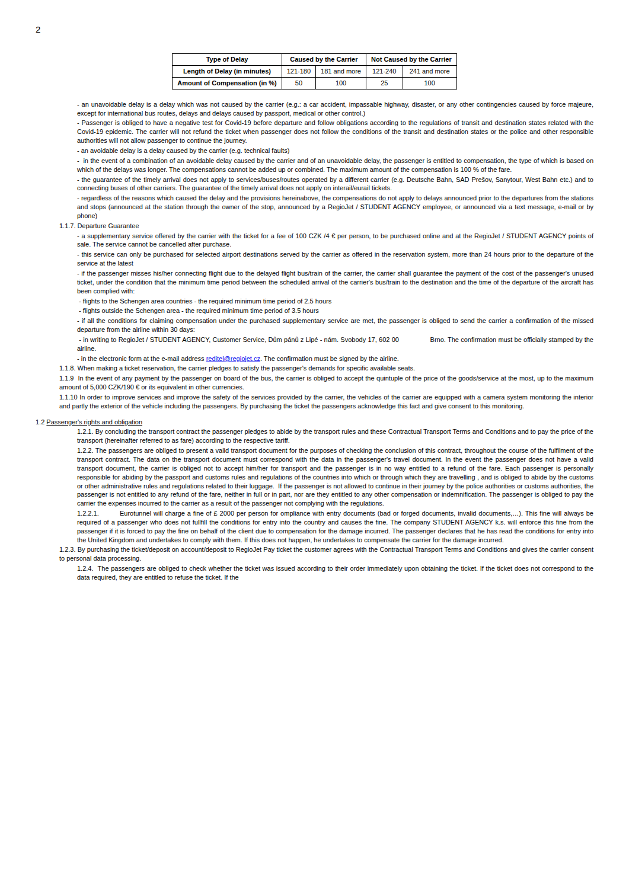2
| Type of Delay | Caused by the Carrier | Not Caused by the Carrier |
| --- | --- | --- |
| Length of Delay (in minutes) | 121-180 | 181 and more | 121-240 | 241 and more |
| Amount of Compensation (in %) | 50 | 100 | 25 | 100 |
- an unavoidable delay is a delay which was not caused by the carrier (e.g.: a car accident, impassable highway, disaster, or any other contingencies caused by force majeure, except for international bus routes, delays and delays caused by passport, medical or other control.)
- Passenger is obliged to have a negative test for Covid-19 before departure and follow obligations according to the regulations of transit and destination states related with the Covid-19 epidemic. The carrier will not refund the ticket when passenger does not follow the conditions of the transit and destination states or the police and other responsible authorities will not allow passenger to continue the journey.
- an avoidable delay is a delay caused by the carrier (e.g. technical faults)
- in the event of a combination of an avoidable delay caused by the carrier and of an unavoidable delay, the passenger is entitled to compensation, the type of which is based on which of the delays was longer. The compensations cannot be added up or combined. The maximum amount of the compensation is 100 % of the fare.
- the guarantee of the timely arrival does not apply to services/buses/routes operated by a different carrier (e.g. Deutsche Bahn, SAD Prešov, Sanytour, West Bahn etc.) and to connecting buses of other carriers. The guarantee of the timely arrival does not apply on interail/eurail tickets.
- regardless of the reasons which caused the delay and the provisions hereinabove, the compensations do not apply to delays announced prior to the departures from the stations and stops (announced at the station through the owner of the stop, announced by a RegioJet / STUDENT AGENCY employee, or announced via a text message, e-mail or by phone)
1.1.7. Departure Guarantee
- a supplementary service offered by the carrier with the ticket for a fee of 100 CZK /4 € per person, to be purchased online and at the RegioJet / STUDENT AGENCY points of sale. The service cannot be cancelled after purchase.
- this service can only be purchased for selected airport destinations served by the carrier as offered in the reservation system, more than 24 hours prior to the departure of the service at the latest
- if the passenger misses his/her connecting flight due to the delayed flight bus/train of the carrier, the carrier shall guarantee the payment of the cost of the passenger's unused ticket, under the condition that the minimum time period between the scheduled arrival of the carrier's bus/train to the destination and the time of the departure of the aircraft has been complied with:
- flights to the Schengen area countries - the required minimum time period of 2.5 hours
- flights outside the Schengen area - the required minimum time period of 3.5 hours
- if all the conditions for claiming compensation under the purchased supplementary service are met, the passenger is obliged to send the carrier a confirmation of the missed departure from the airline within 30 days:
- in writing to RegioJet / STUDENT AGENCY, Customer Service, Dům pánů z Lipé - nám. Svobody 17, 602 00 Brno. The confirmation must be officially stamped by the airline.
- in the electronic form at the e-mail address reditel@regiojet.cz. The confirmation must be signed by the airline.
1.1.8. When making a ticket reservation, the carrier pledges to satisfy the passenger's demands for specific available seats.
1.1.9 In the event of any payment by the passenger on board of the bus, the carrier is obliged to accept the quintuple of the price of the goods/service at the most, up to the maximum amount of 5,000 CZK/190 € or its equivalent in other currencies.
1.1.10 In order to improve services and improve the safety of the services provided by the carrier, the vehicles of the carrier are equipped with a camera system monitoring the interior and partly the exterior of the vehicle including the passengers. By purchasing the ticket the passengers acknowledge this fact and give consent to this monitoring.
1.2 Passenger's rights and obligation
1.2.1. By concluding the transport contract the passenger pledges to abide by the transport rules and these Contractual Transport Terms and Conditions and to pay the price of the transport (hereinafter referred to as fare) according to the respective tariff.
1.2.2. The passengers are obliged to present a valid transport document for the purposes of checking the conclusion of this contract, throughout the course of the fulfilment of the transport contract. The data on the transport document must correspond with the data in the passenger's travel document. In the event the passenger does not have a valid transport document, the carrier is obliged not to accept him/her for transport and the passenger is in no way entitled to a refund of the fare. Each passenger is personally responsible for abiding by the passport and customs rules and regulations of the countries into which or through which they are travelling , and is obliged to abide by the customs or other administrative rules and regulations related to their luggage. If the passenger is not allowed to continue in their journey by the police authorities or customs authorities, the passenger is not entitled to any refund of the fare, neither in full or in part, nor are they entitled to any other compensation or indemnification. The passenger is obliged to pay the carrier the expenses incurred to the carrier as a result of the passenger not complying with the regulations.
1.2.2.1. Eurotunnel will charge a fine of £ 2000 per person for ompliance with entry documents (bad or forged documents, invalid documents,…). This fine will always be required of a passenger who does not fullfill the conditions for entry into the country and causes the fine. The company STUDENT AGENCY k.s. will enforce this fine from the passenger if it is forced to pay the fine on behalf of the client due to compensation for the damage incurred. The passenger declares that he has read the conditions for entry into the United Kingdom and undertakes to comply with them. If this does not happen, he undertakes to compensate the carrier for the damage incurred.
1.2.3. By purchasing the ticket/deposit on account/deposit to RegioJet Pay ticket the customer agrees with the Contractual Transport Terms and Conditions and gives the carrier consent to personal data processing.
1.2.4. The passengers are obliged to check whether the ticket was issued according to their order immediately upon obtaining the ticket. If the ticket does not correspond to the data required, they are entitled to refuse the ticket. If the